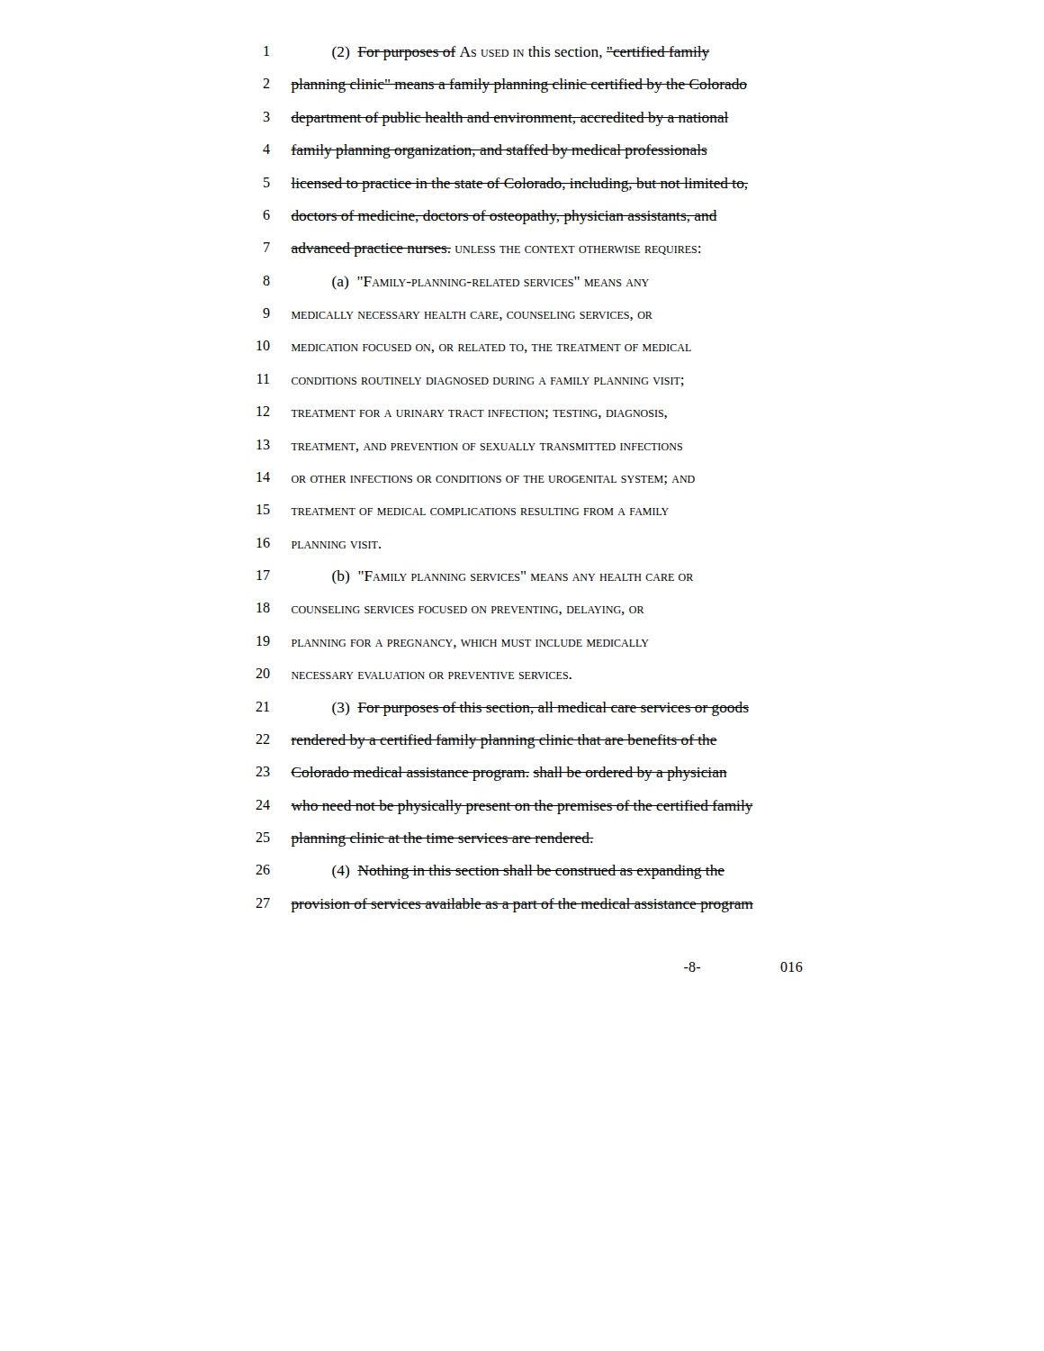(2) For purposes of As used in this section, "certified family
planning clinic" means a family planning clinic certified by the Colorado
department of public health and environment, accredited by a national
family planning organization, and staffed by medical professionals
licensed to practice in the state of Colorado, including, but not limited to,
doctors of medicine, doctors of osteopathy, physician assistants, and
advanced practice nurses. unless the context otherwise requires:
(a) "Family-planning-related services" means any
medically necessary health care, counseling services, or
medication focused on, or related to, the treatment of medical
conditions routinely diagnosed during a family planning visit;
treatment for a urinary tract infection; testing, diagnosis,
treatment, and prevention of sexually transmitted infections
or other infections or conditions of the urogenital system; and
treatment of medical complications resulting from a family
planning visit.
(b) "Family planning services" means any health care or
counseling services focused on preventing, delaying, or
planning for a pregnancy, which must include medically
necessary evaluation or preventive services.
(3) For purposes of this section, all medical care services or goods
rendered by a certified family planning clinic that are benefits of the
Colorado medical assistance program. shall be ordered by a physician
who need not be physically present on the premises of the certified family
planning clinic at the time services are rendered.
(4) Nothing in this section shall be construed as expanding the
provision of services available as a part of the medical assistance program
-8- 016